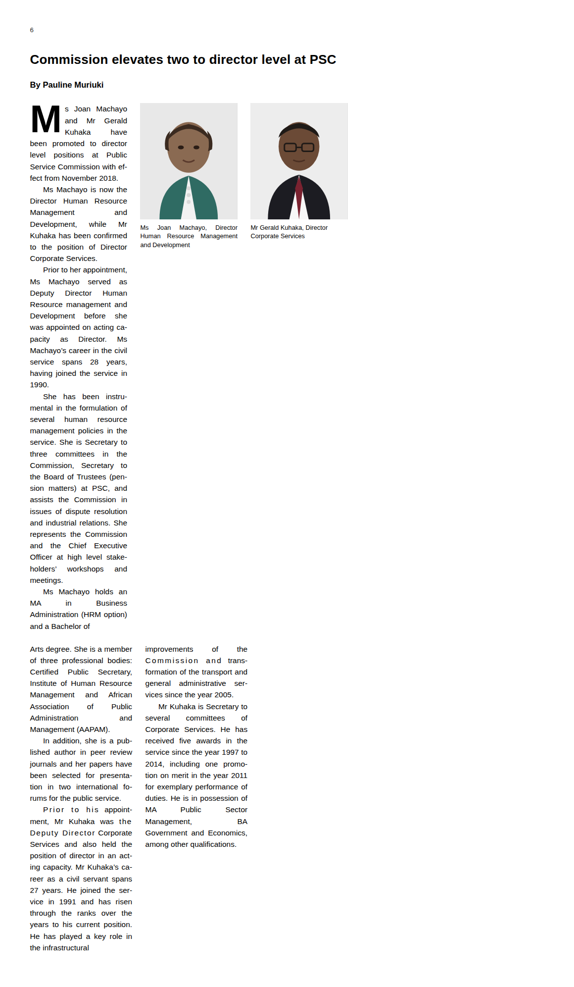6
Commission elevates two to director level at PSC
By Pauline Muriuki
Ms Joan Machayo and Mr Gerald Kuhaka have been promoted to director level positions at Public Service Commission with effect from November 2018.
Ms Machayo is now the Director Human Resource Management and Development, while Mr Kuhaka has been confirmed to the position of Director Corporate Services.
Prior to her appointment, Ms Machayo served as Deputy Director Human Resource management and Development before she was appointed on acting capacity as Director. Ms Machayo’s career in the civil service spans 28 years, having joined the service in 1990.
She has been instrumental in the formulation of several human resource management policies in the service. She is Secretary to three committees in the Commission, Secretary to the Board of Trustees (pension matters) at PSC, and assists the Commission in issues of dispute resolution and industrial relations. She represents the Commission and the Chief Executive Officer at high level stakeholders’ workshops and meetings.
Ms Machayo holds an MA in Business Administration (HRM option) and a Bachelor of
Ms Joan Machayo, Director Human Resource Management and Development
Mr Gerald Kuhaka, Director Corporate Services
Arts degree. She is a member of three professional bodies: Certified Public Secretary, Institute of Human Resource Management and African Association of Public Administration and Management (AAPAM).
In addition, she is a published author in peer review journals and her papers have been selected for presentation in two international forums for the public service.
Prior to his appointment, Mr Kuhaka was the Deputy Director Corporate Services and also held the position of director in an acting capacity. Mr Kuhaka’s career as a civil servant spans 27 years. He joined the service in 1991 and has risen through the ranks over the years to his current position. He has played a key role in the infrastructural
improvements of the Commission and transformation of the transport and general administrative services since the year 2005.
Mr Kuhaka is Secretary to several committees of Corporate Services. He has received five awards in the service since the year 1997 to 2014, including one promotion on merit in the year 2011 for exemplary performance of duties. He is in possession of MA Public Sector Management, BA Government and Economics, among other qualifications.